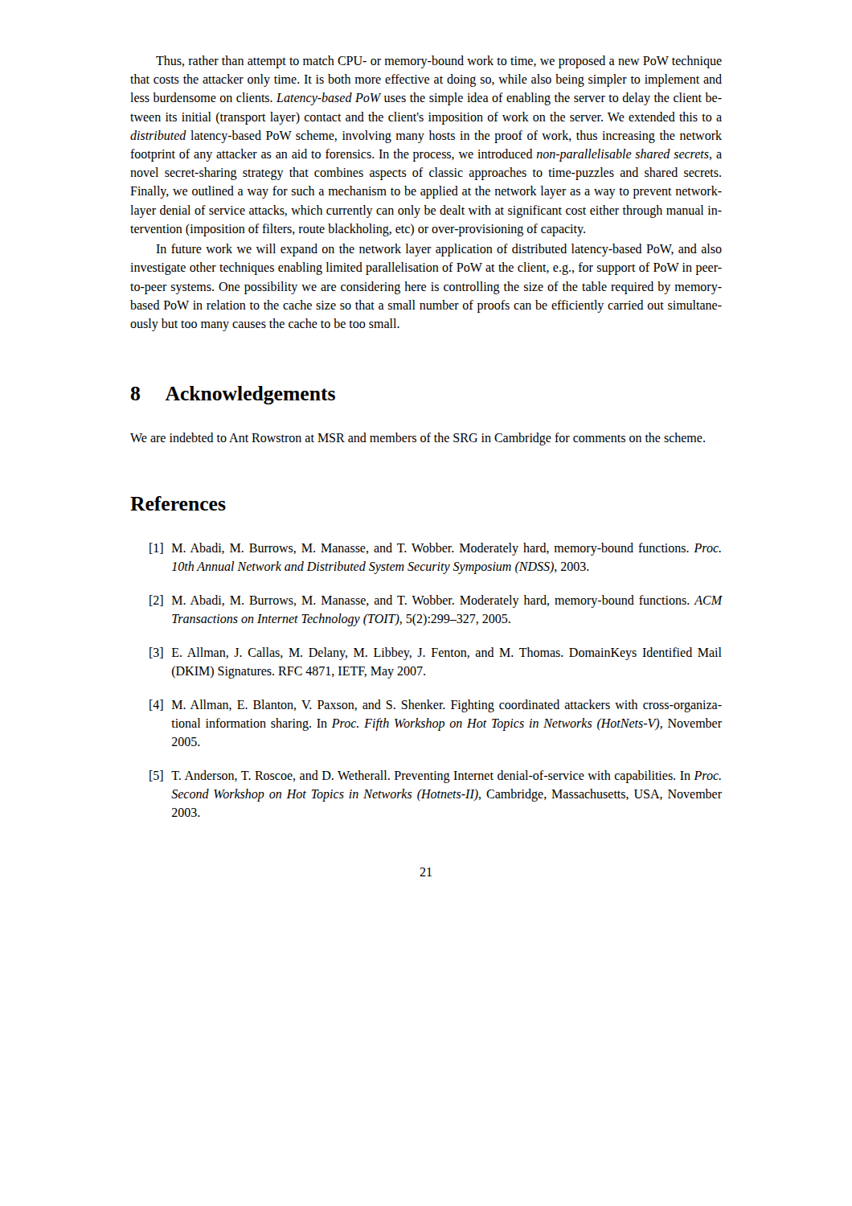Thus, rather than attempt to match CPU- or memory-bound work to time, we proposed a new PoW technique that costs the attacker only time. It is both more effective at doing so, while also being simpler to implement and less burdensome on clients. Latency-based PoW uses the simple idea of enabling the server to delay the client between its initial (transport layer) contact and the client's imposition of work on the server. We extended this to a distributed latency-based PoW scheme, involving many hosts in the proof of work, thus increasing the network footprint of any attacker as an aid to forensics. In the process, we introduced non-parallelisable shared secrets, a novel secret-sharing strategy that combines aspects of classic approaches to time-puzzles and shared secrets. Finally, we outlined a way for such a mechanism to be applied at the network layer as a way to prevent network-layer denial of service attacks, which currently can only be dealt with at significant cost either through manual intervention (imposition of filters, route blackholing, etc) or over-provisioning of capacity.
In future work we will expand on the network layer application of distributed latency-based PoW, and also investigate other techniques enabling limited parallelisation of PoW at the client, e.g., for support of PoW in peer-to-peer systems. One possibility we are considering here is controlling the size of the table required by memory-based PoW in relation to the cache size so that a small number of proofs can be efficiently carried out simultaneously but too many causes the cache to be too small.
8 Acknowledgements
We are indebted to Ant Rowstron at MSR and members of the SRG in Cambridge for comments on the scheme.
References
M. Abadi, M. Burrows, M. Manasse, and T. Wobber. Moderately hard, memory-bound functions. Proc. 10th Annual Network and Distributed System Security Symposium (NDSS), 2003.
M. Abadi, M. Burrows, M. Manasse, and T. Wobber. Moderately hard, memory-bound functions. ACM Transactions on Internet Technology (TOIT), 5(2):299–327, 2005.
E. Allman, J. Callas, M. Delany, M. Libbey, J. Fenton, and M. Thomas. DomainKeys Identified Mail (DKIM) Signatures. RFC 4871, IETF, May 2007.
M. Allman, E. Blanton, V. Paxson, and S. Shenker. Fighting coordinated attackers with cross-organizational information sharing. In Proc. Fifth Workshop on Hot Topics in Networks (HotNets-V), November 2005.
T. Anderson, T. Roscoe, and D. Wetherall. Preventing Internet denial-of-service with capabilities. In Proc. Second Workshop on Hot Topics in Networks (Hotnets-II), Cambridge, Massachusetts, USA, November 2003.
21